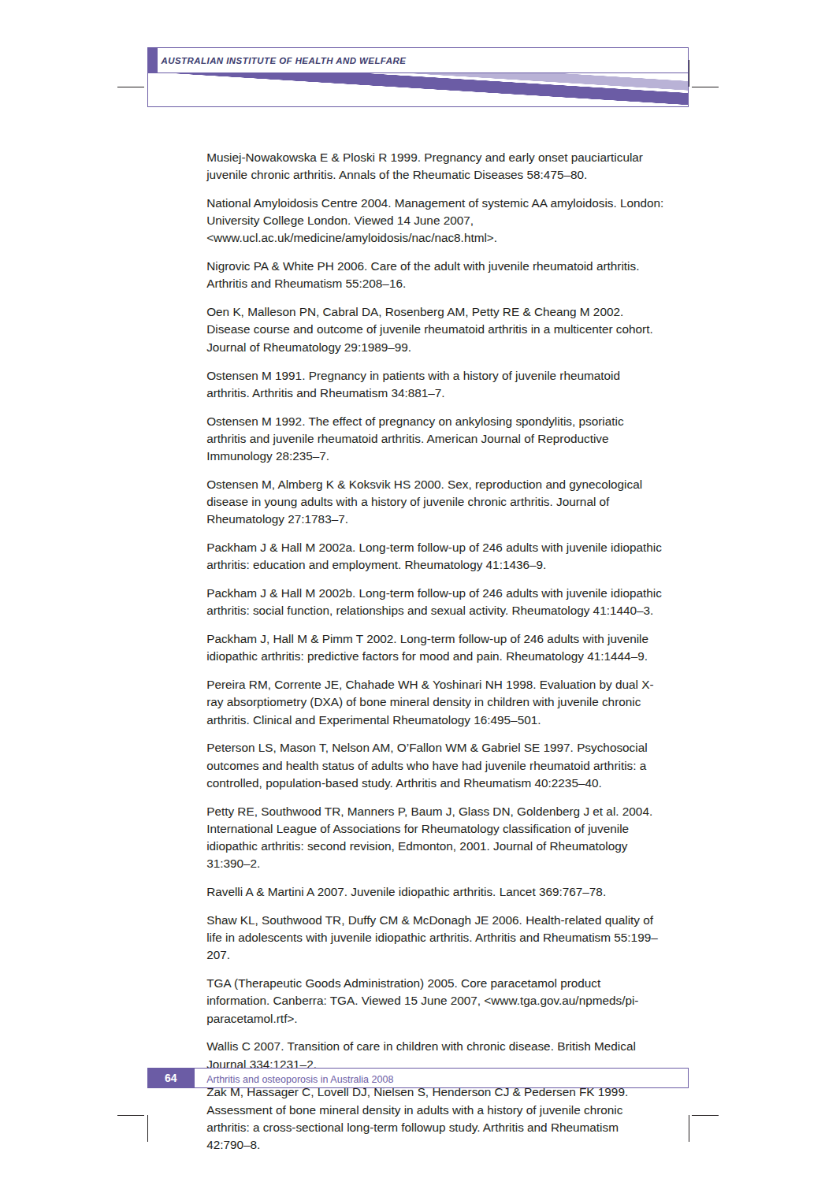Australian Institute of Health and Welfare
Musiej-Nowakowska E & Ploski R 1999. Pregnancy and early onset pauciarticular juvenile chronic arthritis. Annals of the Rheumatic Diseases 58:475–80.
National Amyloidosis Centre 2004. Management of systemic AA amyloidosis. London: University College London. Viewed 14 June 2007, <www.ucl.ac.uk/medicine/amyloidosis/nac/nac8.html>.
Nigrovic PA & White PH 2006. Care of the adult with juvenile rheumatoid arthritis. Arthritis and Rheumatism 55:208–16.
Oen K, Malleson PN, Cabral DA, Rosenberg AM, Petty RE & Cheang M 2002. Disease course and outcome of juvenile rheumatoid arthritis in a multicenter cohort. Journal of Rheumatology 29:1989–99.
Ostensen M 1991. Pregnancy in patients with a history of juvenile rheumatoid arthritis. Arthritis and Rheumatism 34:881–7.
Ostensen M 1992. The effect of pregnancy on ankylosing spondylitis, psoriatic arthritis and juvenile rheumatoid arthritis. American Journal of Reproductive Immunology 28:235–7.
Ostensen M, Almberg K & Koksvik HS 2000. Sex, reproduction and gynecological disease in young adults with a history of juvenile chronic arthritis. Journal of Rheumatology 27:1783–7.
Packham J & Hall M 2002a. Long-term follow-up of 246 adults with juvenile idiopathic arthritis: education and employment. Rheumatology 41:1436–9.
Packham J & Hall M 2002b. Long-term follow-up of 246 adults with juvenile idiopathic arthritis: social function, relationships and sexual activity. Rheumatology 41:1440–3.
Packham J, Hall M & Pimm T 2002. Long-term follow-up of 246 adults with juvenile idiopathic arthritis: predictive factors for mood and pain. Rheumatology 41:1444–9.
Pereira RM, Corrente JE, Chahade WH & Yoshinari NH 1998. Evaluation by dual X-ray absorptiometry (DXA) of bone mineral density in children with juvenile chronic arthritis. Clinical and Experimental Rheumatology 16:495–501.
Peterson LS, Mason T, Nelson AM, O’Fallon WM & Gabriel SE 1997. Psychosocial outcomes and health status of adults who have had juvenile rheumatoid arthritis: a controlled, population-based study. Arthritis and Rheumatism 40:2235–40.
Petty RE, Southwood TR, Manners P, Baum J, Glass DN, Goldenberg J et al. 2004. International League of Associations for Rheumatology classification of juvenile idiopathic arthritis: second revision, Edmonton, 2001. Journal of Rheumatology 31:390–2.
Ravelli A & Martini A 2007. Juvenile idiopathic arthritis. Lancet 369:767–78.
Shaw KL, Southwood TR, Duffy CM & McDonagh JE 2006. Health-related quality of life in adolescents with juvenile idiopathic arthritis. Arthritis and Rheumatism 55:199–207.
TGA (Therapeutic Goods Administration) 2005. Core paracetamol product information. Canberra: TGA. Viewed 15 June 2007, <www.tga.gov.au/npmeds/pi-paracetamol.rtf>.
Wallis C 2007. Transition of care in children with chronic disease. British Medical Journal 334:1231–2.
Zak M, Hassager C, Lovell DJ, Nielsen S, Henderson CJ & Pedersen FK 1999. Assessment of bone mineral density in adults with a history of juvenile chronic arthritis: a cross-sectional long-term followup study. Arthritis and Rheumatism 42:790–8.
64
Arthritis and osteoporosis in Australia 2008